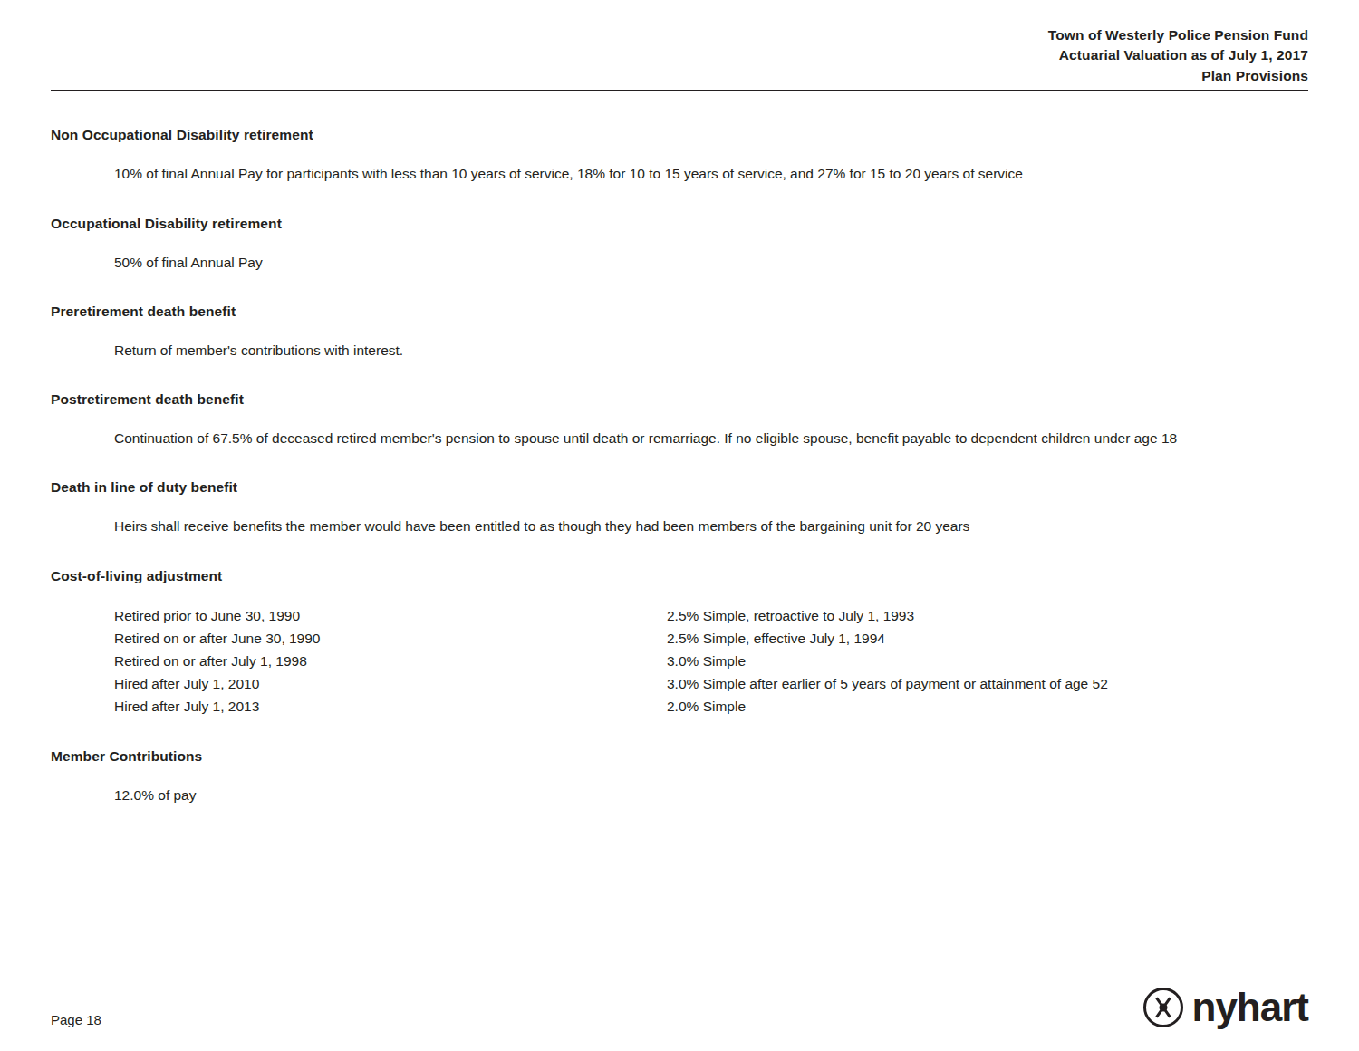Town of Westerly Police Pension Fund
Actuarial Valuation as of July 1, 2017
Plan Provisions
Non Occupational Disability retirement
10% of final Annual Pay for participants with less than 10 years of service, 18% for 10 to 15 years of service, and 27% for 15 to 20 years of service
Occupational Disability retirement
50% of final Annual Pay
Preretirement death benefit
Return of member's contributions with interest.
Postretirement death benefit
Continuation of 67.5% of deceased retired member's pension to spouse until death or remarriage. If no eligible spouse, benefit payable to dependent children under age 18
Death in line of duty benefit
Heirs shall receive benefits the member would have been entitled to as though they had been members of the bargaining unit for 20 years
Cost-of-living adjustment
Retired prior to June 30, 1990
2.5% Simple, retroactive to July 1, 1993
Retired on or after June 30, 1990
2.5% Simple, effective July 1, 1994
Retired on or after July 1, 1998
3.0% Simple
Hired after July 1, 2010
3.0% Simple after earlier of 5 years of payment or attainment of age 52
Hired after July 1, 2013
2.0% Simple
Member Contributions
12.0% of pay
Page 18
nyhart